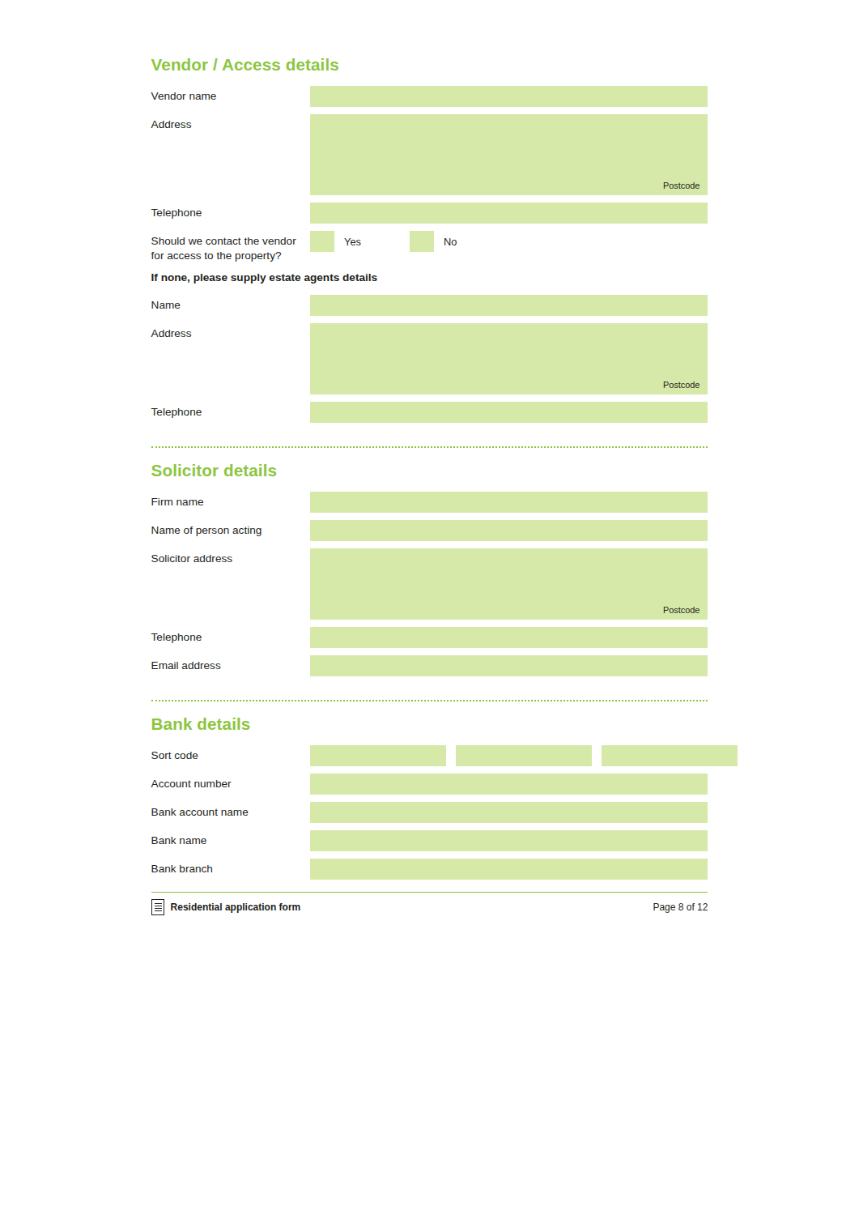Vendor / Access details
Vendor name
Address
Postcode
Telephone
Should we contact the vendor for access to the property?
Yes No
If none, please supply estate agents details
Name
Address
Postcode
Telephone
Solicitor details
Firm name
Name of person acting
Solicitor address
Postcode
Telephone
Email address
Bank details
Sort code
Account number
Bank account name
Bank name
Bank branch
Residential application form
Page 8 of 12